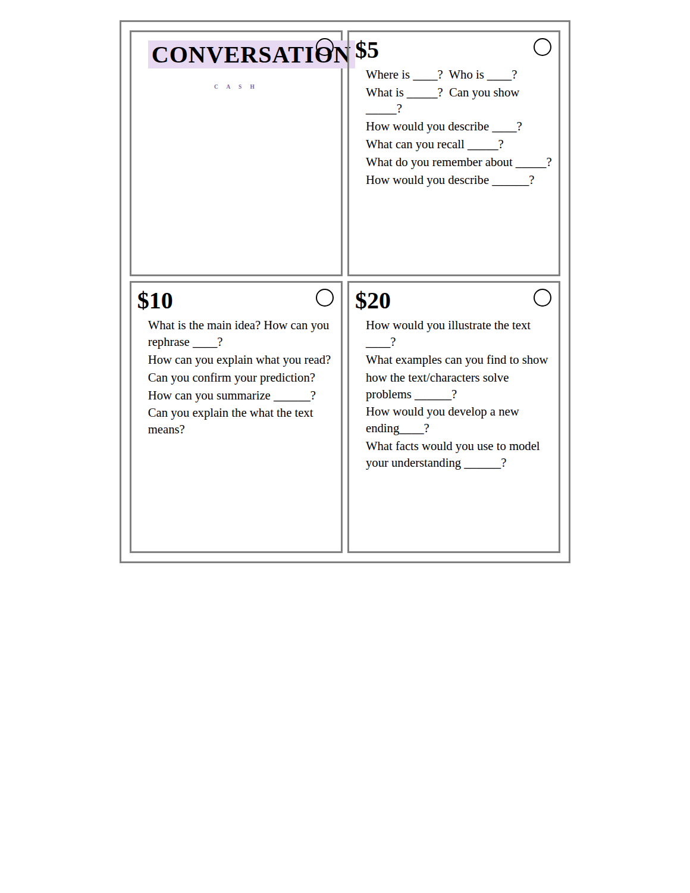| CONVERSATION C A S H | $5 Where is ____? Who is ____? What is _____? Can you show _____? How would you describe ____? What can you recall _____? What do you remember about _____? How would you describe ______? |
| $10 What is the main idea? How can you rephrase ____? How can you explain what you read? Can you confirm your prediction? How can you summarize ______? Can you explain the what the text means? | $20 How would you illustrate the text ____? What examples can you find to show how the text/characters solve problems ______? How would you develop a new ending____? What facts would you use to model your understanding ______? |